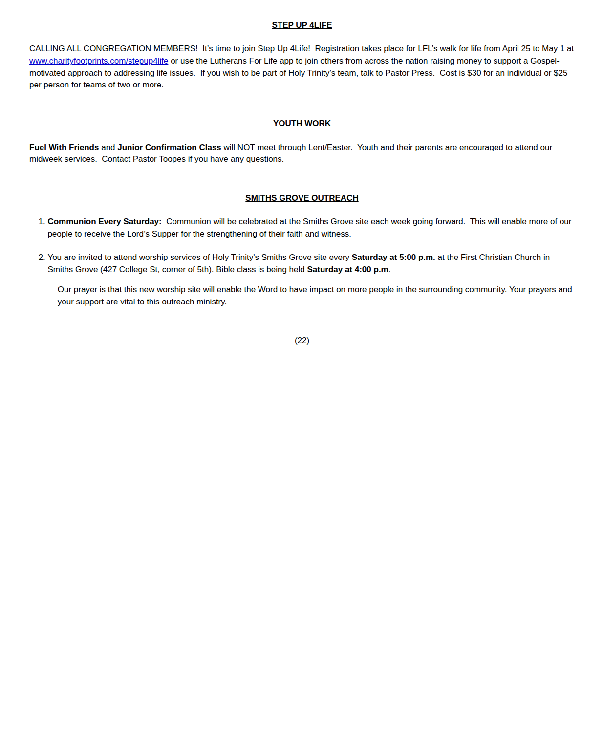STEP UP 4LIFE
CALLING ALL CONGREGATION MEMBERS! It’s time to join Step Up 4Life! Registration takes place for LFL’s walk for life from April 25 to May 1 at www.charityfootprints.com/stepup4life or use the Lutherans For Life app to join others from across the nation raising money to support a Gospel-motivated approach to addressing life issues. If you wish to be part of Holy Trinity’s team, talk to Pastor Press. Cost is $30 for an individual or $25 per person for teams of two or more.
YOUTH WORK
Fuel With Friends and Junior Confirmation Class will NOT meet through Lent/Easter. Youth and their parents are encouraged to attend our midweek services. Contact Pastor Toopes if you have any questions.
SMITHS GROVE OUTREACH
Communion Every Saturday: Communion will be celebrated at the Smiths Grove site each week going forward. This will enable more of our people to receive the Lord’s Supper for the strengthening of their faith and witness.
You are invited to attend worship services of Holy Trinity's Smiths Grove site every Saturday at 5:00 p.m. at the First Christian Church in Smiths Grove (427 College St, corner of 5th). Bible class is being held Saturday at 4:00 p.m.
Our prayer is that this new worship site will enable the Word to have impact on more people in the surrounding community. Your prayers and your support are vital to this outreach ministry.
(22)